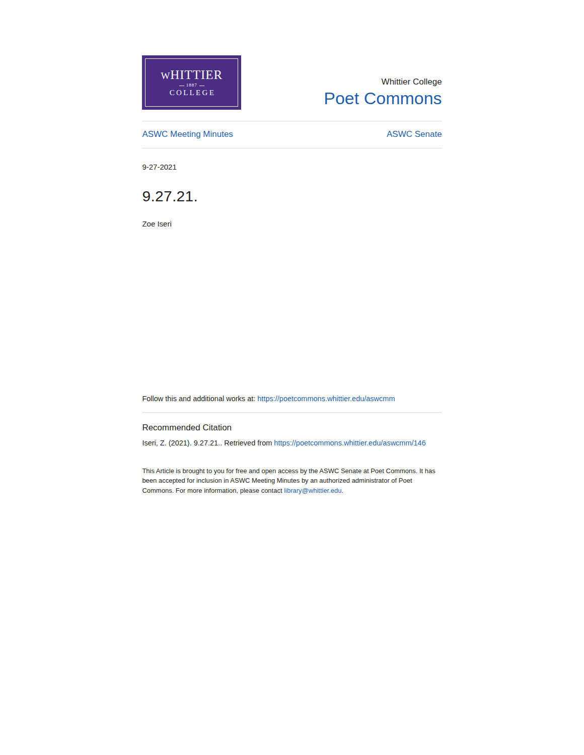WHITTIER
1887
COLLEGE
Whittier College
Poet Commons
ASWC Meeting Minutes ASWC Senate
9-27-2021
9.27.21.
Zoe Iseri
Follow this and additional works at: https://poetcommons.whittier.edu/aswcmm
Recommended Citation
Iseri, Z. (2021). 9.27.21.. Retrieved from https://poetcommons.whittier.edu/aswcmm/146
This Article is brought to you for free and open access by the ASWC Senate at Poet Commons. It has been accepted for inclusion in ASWC Meeting Minutes by an authorized administrator of Poet Commons. For more information, please contact library@whittier.edu.